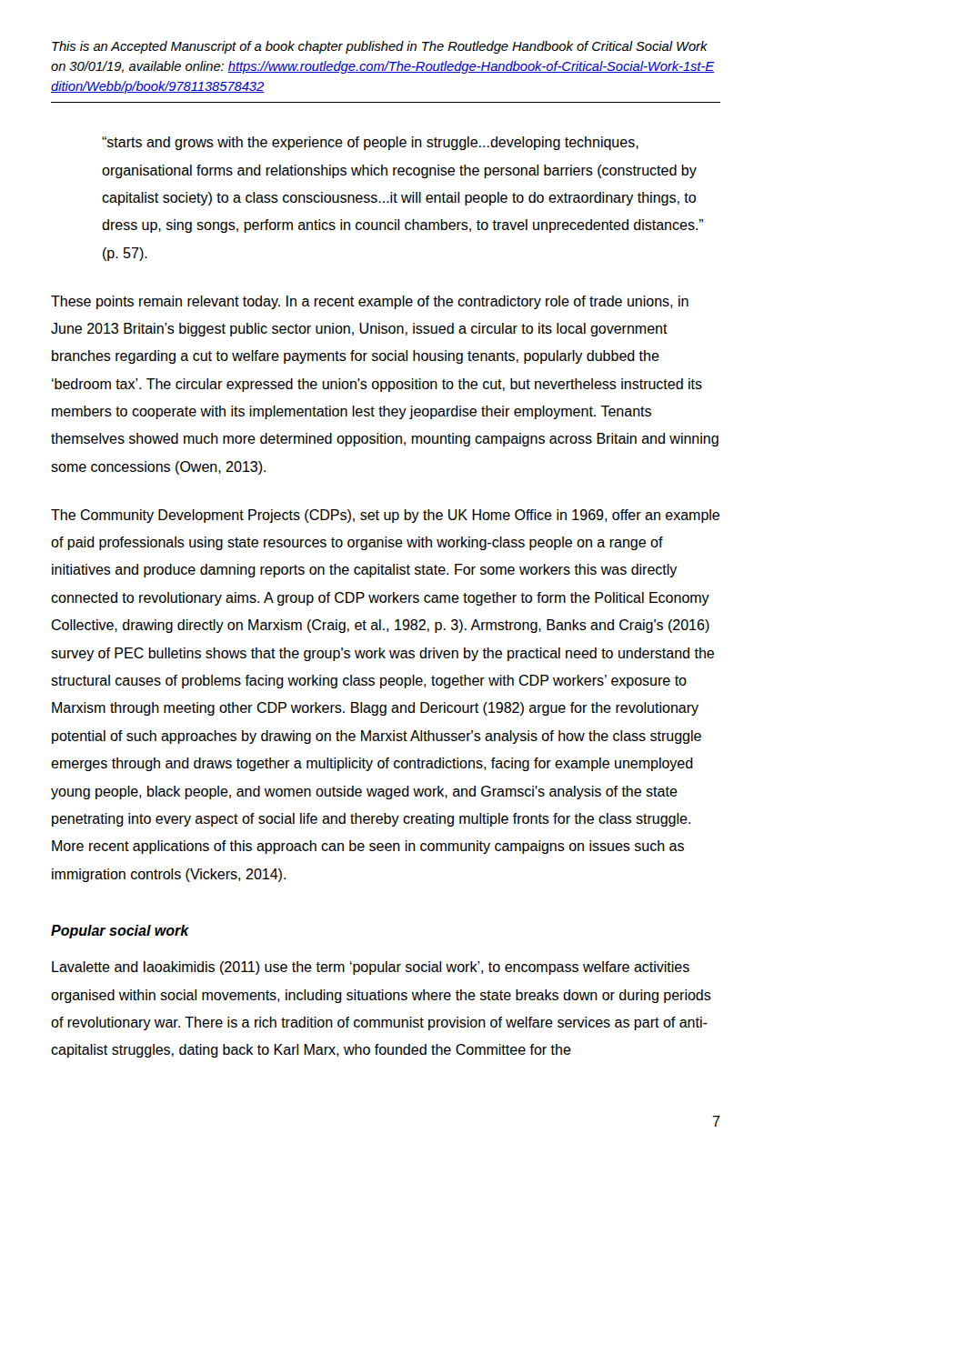This is an Accepted Manuscript of a book chapter published in The Routledge Handbook of Critical Social Work on 30/01/19, available online: https://www.routledge.com/The-Routledge-Handbook-of-Critical-Social-Work-1st-Edition/Webb/p/book/9781138578432
“starts and grows with the experience of people in struggle...developing techniques, organisational forms and relationships which recognise the personal barriers (constructed by capitalist society) to a class consciousness...it will entail people to do extraordinary things, to dress up, sing songs, perform antics in council chambers, to travel unprecedented distances.” (p. 57).
These points remain relevant today. In a recent example of the contradictory role of trade unions, in June 2013 Britain’s biggest public sector union, Unison, issued a circular to its local government branches regarding a cut to welfare payments for social housing tenants, popularly dubbed the ‘bedroom tax’. The circular expressed the union's opposition to the cut, but nevertheless instructed its members to cooperate with its implementation lest they jeopardise their employment. Tenants themselves showed much more determined opposition, mounting campaigns across Britain and winning some concessions (Owen, 2013).
The Community Development Projects (CDPs), set up by the UK Home Office in 1969, offer an example of paid professionals using state resources to organise with working-class people on a range of initiatives and produce damning reports on the capitalist state. For some workers this was directly connected to revolutionary aims. A group of CDP workers came together to form the Political Economy Collective, drawing directly on Marxism (Craig, et al., 1982, p. 3). Armstrong, Banks and Craig's (2016) survey of PEC bulletins shows that the group's work was driven by the practical need to understand the structural causes of problems facing working class people, together with CDP workers’ exposure to Marxism through meeting other CDP workers. Blagg and Dericourt (1982) argue for the revolutionary potential of such approaches by drawing on the Marxist Althusser's analysis of how the class struggle emerges through and draws together a multiplicity of contradictions, facing for example unemployed young people, black people, and women outside waged work, and Gramsci's analysis of the state penetrating into every aspect of social life and thereby creating multiple fronts for the class struggle. More recent applications of this approach can be seen in community campaigns on issues such as immigration controls (Vickers, 2014).
Popular social work
Lavalette and Iaoakimidis (2011) use the term ‘popular social work’, to encompass welfare activities organised within social movements, including situations where the state breaks down or during periods of revolutionary war. There is a rich tradition of communist provision of welfare services as part of anti-capitalist struggles, dating back to Karl Marx, who founded the Committee for the
7